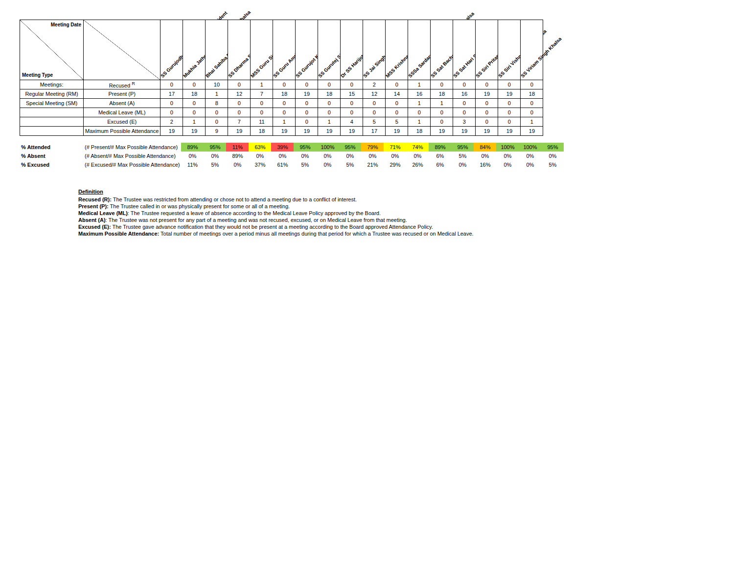| Meeting Type Meeting Date | | SS Gurujodha Singh Khalsa - President | Mukhia Jathedar SS Amrit Singh Khalsa | Bhai Sahiba Bibiji Inderjit Kaur | SS Dharma Singh Khalsa | MSS Guru Singh Khalsa | SS Guru Amrit Singh Khalsa | SS Gurujot Kaur Khalsa | SS Gurutej Singh Khalsa | Dr SS Harijot Kaur Singh | SS Jai Singh Khalsa | MSS Krishna Kaur Khalsa | SSSa Sardarni Guru Amrit Kaur Khalsa | SS Sat Bachan Kaur Khalsa | SS Sat Hari Singh Khalsa | SS Siri Pritam Kaur Khalsa | SS Siri Vishnu Singh Khalsa | SS Viriam Singh Khalsa |
| --- | --- | --- | --- | --- | --- | --- | --- | --- | --- | --- | --- | --- | --- | --- | --- | --- | --- | --- |
| Meetings: | Recused R | 0 | 0 | 10 | 0 | 1 | 0 | 0 | 0 | 0 | 2 | 0 | 1 | 0 | 0 | 0 | 0 | 0 |
| Regular Meeting (RM) | Present (P) | 17 | 18 | 1 | 12 | 7 | 18 | 19 | 18 | 15 | 12 | 14 | 16 | 18 | 16 | 19 | 19 | 18 |
| Special Meeting (SM) | Absent (A) | 0 | 0 | 8 | 0 | 0 | 0 | 0 | 0 | 0 | 0 | 0 | 1 | 1 | 0 | 0 | 0 | 0 |
| | Medical Leave (ML) | 0 | 0 | 0 | 0 | 0 | 0 | 0 | 0 | 0 | 0 | 0 | 0 | 0 | 0 | 0 | 0 | 0 |
| | Excused (E) | 2 | 1 | 0 | 7 | 11 | 1 | 0 | 1 | 4 | 5 | 5 | 1 | 0 | 3 | 0 | 0 | 1 |
| | Maximum Possible Attendance | 19 | 19 | 9 | 19 | 18 | 19 | 19 | 19 | 19 | 17 | 19 | 18 | 19 | 19 | 19 | 19 | 19 |
| % Attended | (# Present/# Max Possible Attendance) | 89% | 95% | 11% | 63% | 39% | 95% | 100% | 95% | 79% | 71% | 74% | 89% | 95% | 84% | 100% | 100% | 95% |
| % Absent | (# Absent/# Max Possible Attendance) | 0% | 0% | 89% | 0% | 0% | 0% | 0% | 0% | 0% | 0% | 0% | 6% | 5% | 0% | 0% | 0% | 0% |
| % Excused | (# Excused/# Max Possible Attendance) | 11% | 5% | 0% | 37% | 61% | 5% | 0% | 5% | 21% | 29% | 26% | 6% | 0% | 16% | 0% | 0% | 5% |
Definition
Recused (R): The Trustee was restricted from attending or chose not to attend a meeting due to a conflict of interest.
Present (P): The Trustee called in or was physically present for some or all of a meeting.
Medical Leave (ML): The Trustee requested a leave of absence according to the Medical Leave Policy approved by the Board.
Absent (A): The Trustee was not present for any part of a meeting and was not recused, excused, or on Medical Leave from that meeting.
Excused (E): The Trustee gave advance notification that they would not be present at a meeting according to the Board approved Attendance Policy.
Maximum Possible Attendance: Total number of meetings over a period minus all meetings during that period for which a Trustee was recused or on Medical Leave.